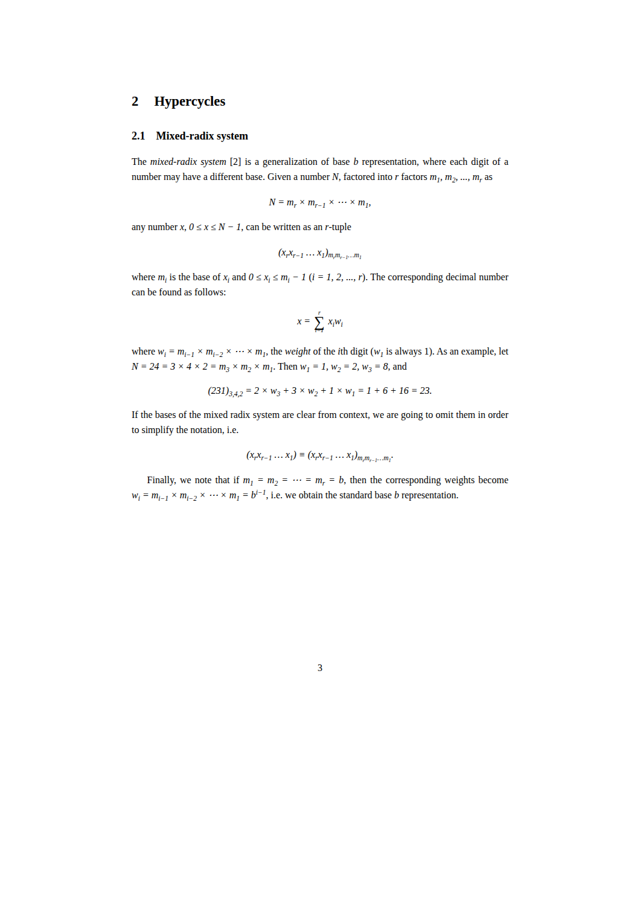2 Hypercycles
2.1 Mixed-radix system
The mixed-radix system [2] is a generalization of base b representation, where each digit of a number may have a different base. Given a number N, factored into r factors m1, m2, ..., mr as
N = mr × mr−1 × ⋯ × m1,
any number x, 0 ≤ x ≤ N − 1, can be written as an r-tuple
(xrxr−1 … x1)mrmr−1…m1
where mi is the base of xi and 0 ≤ xi ≤ mi − 1 (i = 1, 2, ..., r). The corresponding decimal number can be found as follows:
x = r∑i=1 xiwi
where wi = mi−1 × mi−2 × ⋯ × m1, the weight of the ith digit (w1 is always 1). As an example, let N = 24 = 3 × 4 × 2 = m3 × m2 × m1. Then w1 = 1, w2 = 2, w3 = 8, and
(231)3,4,2 = 2 × w3 + 3 × w2 + 1 × w1 = 1 + 6 + 16 = 23.
If the bases of the mixed radix system are clear from context, we are going to omit them in order to simplify the notation, i.e.
(xrxr−1 … x1) ≡ (xrxr−1 … x1)mrmr−1…m1.
Finally, we note that if m1 = m2 = ⋯ = mr = b, then the corresponding weights become wi = mi−1 × mi−2 × ⋯ × m1 = bi−1, i.e. we obtain the standard base b representation.
3